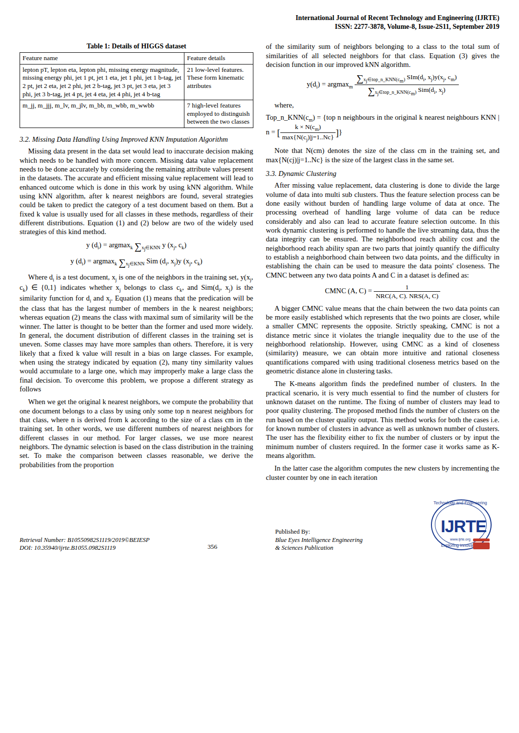International Journal of Recent Technology and Engineering (IJRTE)
ISSN: 2277-3878, Volume-8, Issue-2S11, September 2019
Table 1: Details of HIGGS dataset
| Feature name | Feature details |
| --- | --- |
| lepton pT, lepton eta, lepton phi, missing energy magnitude, missing energy phi, jet 1 pt, jet 1 eta, jet 1 phi, jet 1 b-tag, jet 2 pt, jet 2 eta, jet 2 phi, jet 2 b-tag, jet 3 pt, jet 3 eta, jet 3 phi, jet 3 b-tag, jet 4 pt, jet 4 eta, jet 4 phi, jet 4 b-tag | 21 low-level features. These form kinematic attributes |
| m_jj, m_jjj, m_lv, m_jlv, m_bb, m_wbb, m_wwbb | 7 high-level features employed to distinguish between the two classes |
3.2. Missing Data Handling Using Improved KNN Imputation Algorithm
Missing data present in the data set would lead to inaccurate decision making which needs to be handled with more concern. Missing data value replacement needs to be done accurately by considering the remaining attribute values present in the datasets. The accurate and efficient missing value replacement will lead to enhanced outcome which is done in this work by using kNN algorithm. While using kNN algorithm, after k nearest neighbors are found, several strategies could be taken to predict the category of a test document based on them. But a fixed k value is usually used for all classes in these methods, regardless of their different distributions. Equation (1) and (2) below are two of the widely used strategies of this kind method.
y (di) = argmaxk ∑xj∈KNN y (xj, ck)
y (di) = argmaxk ∑xj∈KNN Sim (di, xj)y (xj, ck)
Where di is a test document, xj is one of the neighbors in the training set, y(xj, ck) ∈ {0,1} indicates whether xj belongs to class ck, and Sim(di, xj) is the similarity function for di and xj. Equation (1) means that the predication will be the class that has the largest number of members in the k nearest neighbors; whereas equation (2) means the class with maximal sum of similarity will be the winner. The latter is thought to be better than the former and used more widely. In general, the document distribution of different classes in the training set is uneven. Some classes may have more samples than others. Therefore, it is very likely that a fixed k value will result in a bias on large classes. For example, when using the strategy indicated by equation (2), many tiny similarity values would accumulate to a large one, which may improperly make a large class the final decision. To overcome this problem, we propose a different strategy as follows
When we get the original k nearest neighbors, we compute the probability that one document belongs to a class by using only some top n nearest neighbors for that class, where n is derived from k according to the size of a class cm in the training set. In other words, we use different numbers of nearest neighbors for different classes in our method. For larger classes, we use more nearest neighbors. The dynamic selection is based on the class distribution in the training set. To make the comparison between classes reasonable, we derive the probabilities from the proportion
of the similarity sum of neighbors belonging to a class to the total sum of similarities of all selected neighbors for that class. Equation (3) gives the decision function in our improved kNN algorithm.
y(di) = argmaxm ∑xj∈top_n_KNN(cm) SIm(di, xj)y(xj, cm) ∑xj∈top_n_KNN(cm) Sim(di, xj)
where,
Top_n_KNN(cm) = {top n neighbours in the original k nearest neighbours KNN | n = [k × N(cm) max{N(cj)|j=1..Nc}]}
Note that N(cm) denotes the size of the class cm in the training set, and max{N(cj)|j=1..Nc} is the size of the largest class in the same set.
3.3. Dynamic Clustering
After missing value replacement, data clustering is done to divide the large volume of data into multi sub clusters. Thus the feature selection process can be done easily without burden of handling large volume of data at once. The processing overhead of handling large volume of data can be reduce considerably and also can lead to accurate feature selection outcome. In this work dynamic clustering is performed to handle the live streaming data, thus the data integrity can be ensured. The neighborhood reach ability cost and the neighborhood reach ability span are two parts that jointly quantify the difficulty to establish a neighborhood chain between two data points, and the difficulty in establishing the chain can be used to measure the data points' closeness. The CMNC between any two data points A and C in a dataset is defined as:
CMNC (A, C) = 1 NRC(A, C). NRS(A, C)
A bigger CMNC value means that the chain between the two data points can be more easily established which represents that the two points are closer, while a smaller CMNC represents the opposite. Strictly speaking, CMNC is not a distance metric since it violates the triangle inequality due to the use of the neighborhood relationship. However, using CMNC as a kind of closeness (similarity) measure, we can obtain more intuitive and rational closeness quantifications compared with using traditional closeness metrics based on the geometric distance alone in clustering tasks.
The K-means algorithm finds the predefined number of clusters. In the practical scenario, it is very much essential to find the number of clusters for unknown dataset on the runtime. The fixing of number of clusters may lead to poor quality clustering. The proposed method finds the number of clusters on the run based on the cluster quality output. This method works for both the cases i.e. for known number of clusters in advance as well as unknown number of clusters. The user has the flexibility either to fix the number of clusters or by input the minimum number of clusters required. In the former case it works same as K-means algorithm.
In the latter case the algorithm computes the new clusters by incrementing the cluster counter by one in each iteration
Retrieval Number: B10550982S1119/2019©BEIESP
DOI: 10.35940/ijrte.B1055.0982S1119
356
Published By:
Blue Eyes Intelligence Engineering
& Sciences Publication
Technology and Engineering
IJRTE
www.ijrte.org
Exploring Innovation